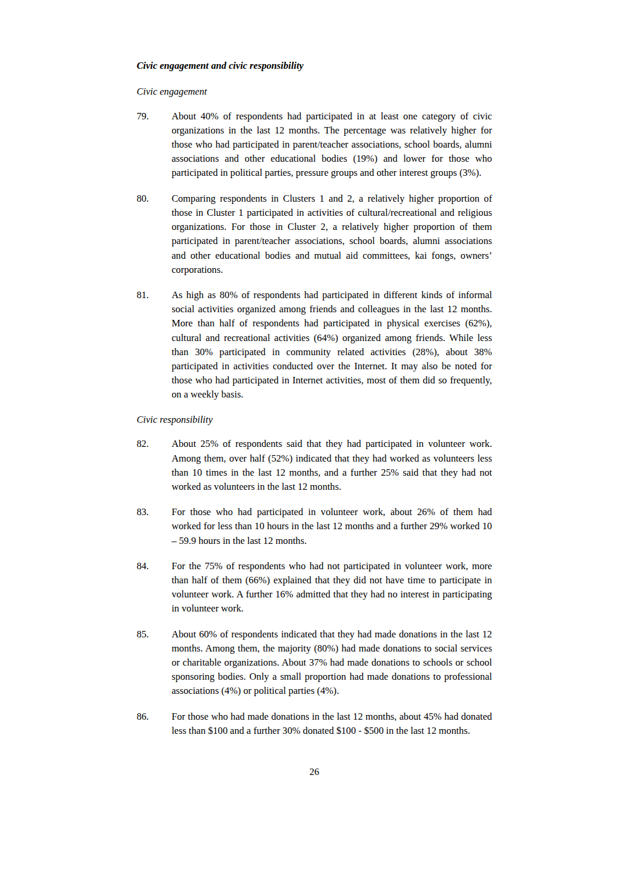Civic engagement and civic responsibility
Civic engagement
79. About 40% of respondents had participated in at least one category of civic organizations in the last 12 months. The percentage was relatively higher for those who had participated in parent/teacher associations, school boards, alumni associations and other educational bodies (19%) and lower for those who participated in political parties, pressure groups and other interest groups (3%).
80. Comparing respondents in Clusters 1 and 2, a relatively higher proportion of those in Cluster 1 participated in activities of cultural/recreational and religious organizations. For those in Cluster 2, a relatively higher proportion of them participated in parent/teacher associations, school boards, alumni associations and other educational bodies and mutual aid committees, kai fongs, owners’ corporations.
81. As high as 80% of respondents had participated in different kinds of informal social activities organized among friends and colleagues in the last 12 months. More than half of respondents had participated in physical exercises (62%), cultural and recreational activities (64%) organized among friends. While less than 30% participated in community related activities (28%), about 38% participated in activities conducted over the Internet. It may also be noted for those who had participated in Internet activities, most of them did so frequently, on a weekly basis.
Civic responsibility
82. About 25% of respondents said that they had participated in volunteer work. Among them, over half (52%) indicated that they had worked as volunteers less than 10 times in the last 12 months, and a further 25% said that they had not worked as volunteers in the last 12 months.
83. For those who had participated in volunteer work, about 26% of them had worked for less than 10 hours in the last 12 months and a further 29% worked 10 – 59.9 hours in the last 12 months.
84. For the 75% of respondents who had not participated in volunteer work, more than half of them (66%) explained that they did not have time to participate in volunteer work. A further 16% admitted that they had no interest in participating in volunteer work.
85. About 60% of respondents indicated that they had made donations in the last 12 months. Among them, the majority (80%) had made donations to social services or charitable organizations. About 37% had made donations to schools or school sponsoring bodies. Only a small proportion had made donations to professional associations (4%) or political parties (4%).
86. For those who had made donations in the last 12 months, about 45% had donated less than $100 and a further 30% donated $100 - $500 in the last 12 months.
26